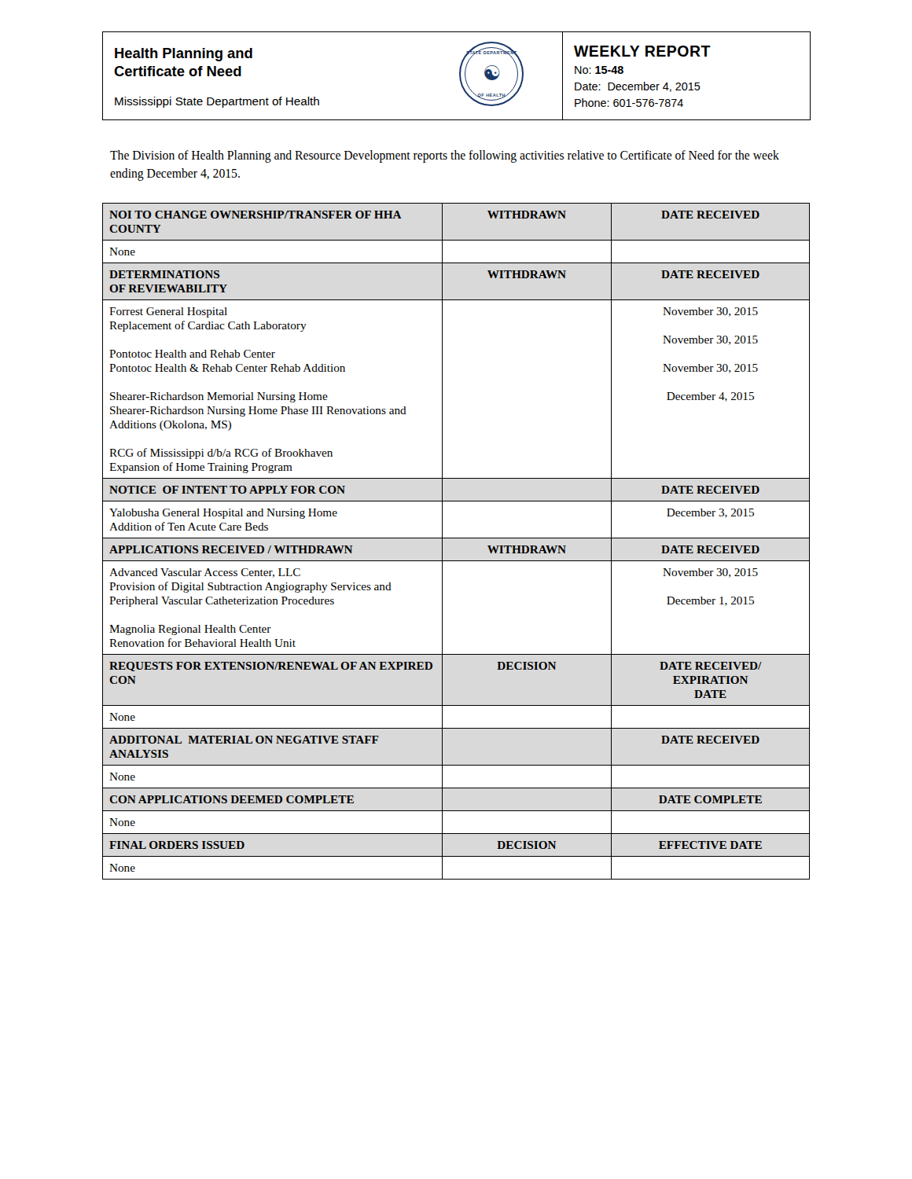Health Planning and
Certificate of Need
Mississippi State Department of Health
STATE DEPARTMENT
☯
OF HEALTH
WEEKLY REPORT
No: 15-48
Date: December 4, 2015
Phone: 601-576-7874
The Division of Health Planning and Resource Development reports the following activities relative to Certificate of Need for the week ending December 4, 2015.
| NOI TO CHANGE OWNERSHIP/TRANSFER OF HHA COUNTY | WITHDRAWN | DATE RECEIVED |
| --- | --- | --- |
| None | | |
| DETERMINATIONS OF REVIEWABILITY | WITHDRAWN | DATE RECEIVED |
| Forrest General Hospital Replacement of Cardiac Cath Laboratory Pontotoc Health and Rehab Center Pontotoc Health & Rehab Center Rehab Addition Shearer-Richardson Memorial Nursing Home Shearer-Richardson Nursing Home Phase III Renovations and Additions (Okolona, MS) RCG of Mississippi d/b/a RCG of Brookhaven Expansion of Home Training Program | | November 30, 2015 November 30, 2015 November 30, 2015 December 4, 2015 |
| NOTICE OF INTENT TO APPLY FOR CON | | DATE RECEIVED |
| Yalobusha General Hospital and Nursing Home Addition of Ten Acute Care Beds | | December 3, 2015 |
| APPLICATIONS RECEIVED / WITHDRAWN | WITHDRAWN | DATE RECEIVED |
| Advanced Vascular Access Center, LLC Provision of Digital Subtraction Angiography Services and Peripheral Vascular Catheterization Procedures Magnolia Regional Health Center Renovation for Behavioral Health Unit | | November 30, 2015 December 1, 2015 |
| REQUESTS FOR EXTENSION/RENEWAL OF AN EXPIRED CON | DECISION | DATE RECEIVED/ EXPIRATION DATE |
| None | | |
| ADDITONAL MATERIAL ON NEGATIVE STAFF ANALYSIS | | DATE RECEIVED |
| None | | |
| CON APPLICATIONS DEEMED COMPLETE | | DATE COMPLETE |
| None | | |
| FINAL ORDERS ISSUED | DECISION | EFFECTIVE DATE |
| None | | |